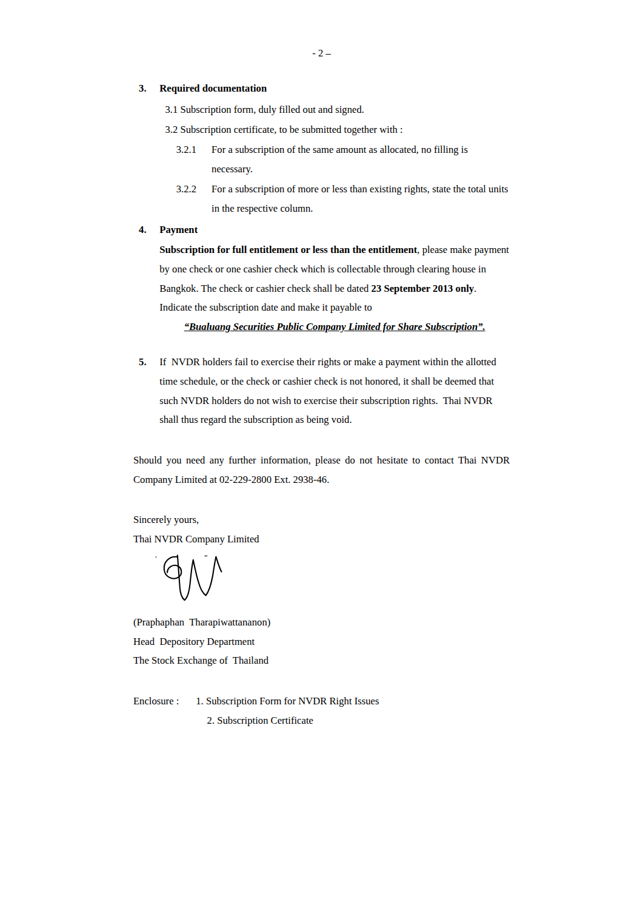- 2 –
3. Required documentation
3.1 Subscription form, duly filled out and signed.
3.2 Subscription certificate, to be submitted together with :
3.2.1 For a subscription of the same amount as allocated, no filling is necessary.
3.2.2 For a subscription of more or less than existing rights, state the total units in the respective column.
4. Payment
Subscription for full entitlement or less than the entitlement, please make payment by one check or one cashier check which is collectable through clearing house in Bangkok. The check or cashier check shall be dated 23 September 2013 only. Indicate the subscription date and make it payable to
“Bualuang Securities Public Company Limited for Share Subscription”.
5. If NVDR holders fail to exercise their rights or make a payment within the allotted time schedule, or the check or cashier check is not honored, it shall be deemed that such NVDR holders do not wish to exercise their subscription rights. Thai NVDR shall thus regard the subscription as being void.
Should you need any further information, please do not hesitate to contact Thai NVDR Company Limited at 02-229-2800 Ext. 2938-46.
Sincerely yours,
Thai NVDR Company Limited
' ”
(Praphaphan Tharapiwattananon)
Head Depository Department
The Stock Exchange of Thailand
Enclosure :
1. Subscription Form for NVDR Right Issues
2. Subscription Certificate